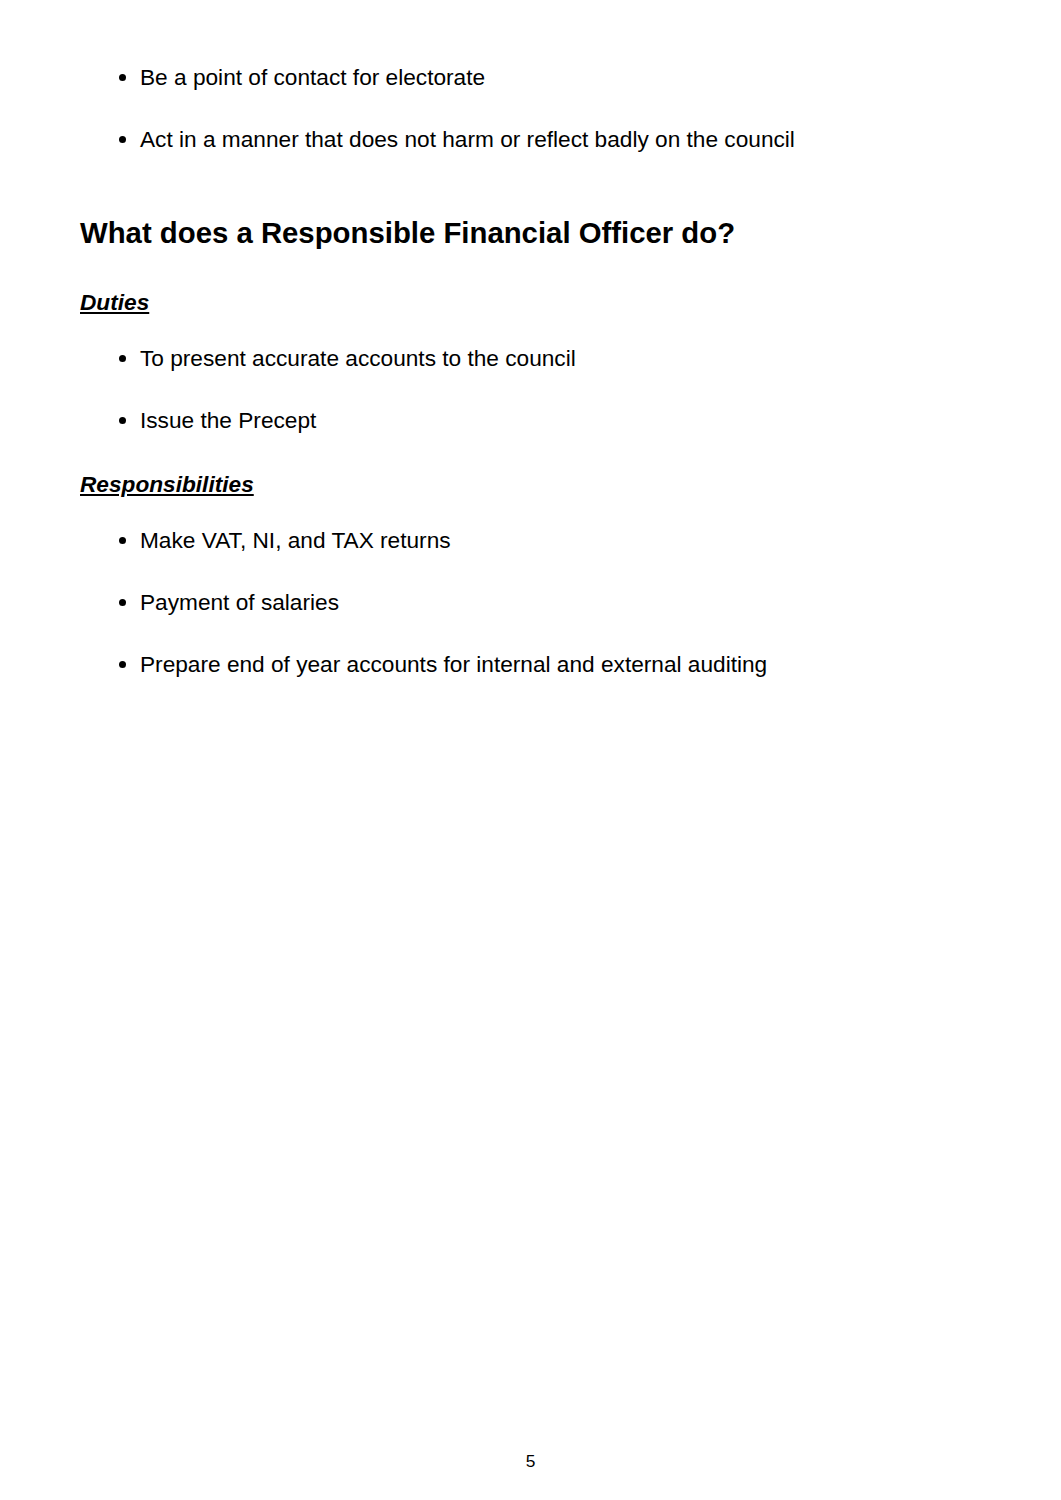Be a point of contact for electorate
Act in a manner that does not harm or reflect badly on the council
What does a Responsible Financial Officer do?
Duties
To present accurate accounts to the council
Issue the Precept
Responsibilities
Make VAT, NI, and TAX returns
Payment of salaries
Prepare end of year accounts for internal and external auditing
5